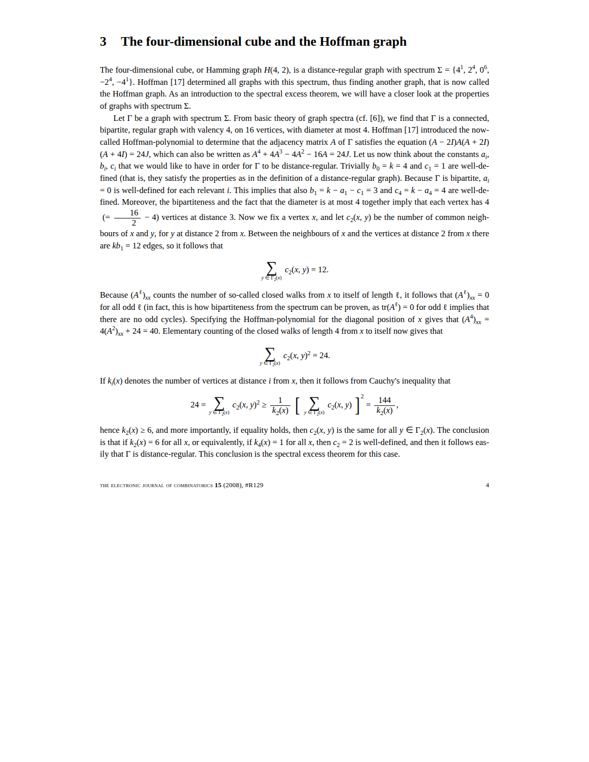3 The four-dimensional cube and the Hoffman graph
The four-dimensional cube, or Hamming graph H(4, 2), is a distance-regular graph with spectrum Σ = {41, 24, 06, −24, −41}. Hoffman [17] determined all graphs with this spectrum, thus finding another graph, that is now called the Hoffman graph. As an introduction to the spectral excess theorem, we will have a closer look at the properties of graphs with spectrum Σ.
Let Γ be a graph with spectrum Σ. From basic theory of graph spectra (cf. [6]), we find that Γ is a connected, bipartite, regular graph with valency 4, on 16 vertices, with diameter at most 4. Hoffman [17] introduced the now-called Hoffman-polynomial to determine that the adjacency matrix A of Γ satisfies the equation (A − 2I)A(A + 2I)(A + 4I) = 24J, which can also be written as A4 + 4A3 − 4A2 − 16A = 24J. Let us now think about the constants ai, bi, ci that we would like to have in order for Γ to be distance-regular. Trivially b0 = k = 4 and c1 = 1 are well-defined (that is, they satisfy the properties as in the definition of a distance-regular graph). Because Γ is bipartite, ai = 0 is well-defined for each relevant i. This implies that also b1 = k − a1 − c1 = 3 and c4 = k − a4 = 4 are well-defined. Moreover, the bipartiteness and the fact that the diameter is at most 4 together imply that each vertex has 4 (= 162 − 4) vertices at distance 3. Now we fix a vertex x, and let c2(x, y) be the number of common neighbours of x and y, for y at distance 2 from x. Between the neighbours of x and the vertices at distance 2 from x there are kb1 = 12 edges, so it follows that
∑y ∈ Γ2(x) c2(x, y) = 12.
Because (Aℓ)xx counts the number of so-called closed walks from x to itself of length ℓ, it follows that (Aℓ)xx = 0 for all odd ℓ (in fact, this is how bipartiteness from the spectrum can be proven, as tr(Aℓ) = 0 for odd ℓ implies that there are no odd cycles). Specifying the Hoffman-polynomial for the diagonal position of x gives that (A4)xx = 4(A2)xx + 24 = 40. Elementary counting of the closed walks of length 4 from x to itself now gives that
∑y ∈ Γ2(x) c2(x, y)2 = 24.
If ki(x) denotes the number of vertices at distance i from x, then it follows from Cauchy's inequality that
24 = ∑y ∈ Γ2(x) c2(x, y)2 ≥ 1 k2(x) [ ∑y ∈ Γ2(x) c2(x, y) ] 2 = 144 k2(x),
hence k2(x) ≥ 6, and more importantly, if equality holds, then c2(x, y) is the same for all y ∈ Γ2(x). The conclusion is that if k2(x) = 6 for all x, or equivalently, if k4(x) = 1 for all x, then c2 = 2 is well-defined, and then it follows easily that Γ is distance-regular. This conclusion is the spectral excess theorem for this case.
the electronic journal of combinatorics 15 (2008), #R129 4